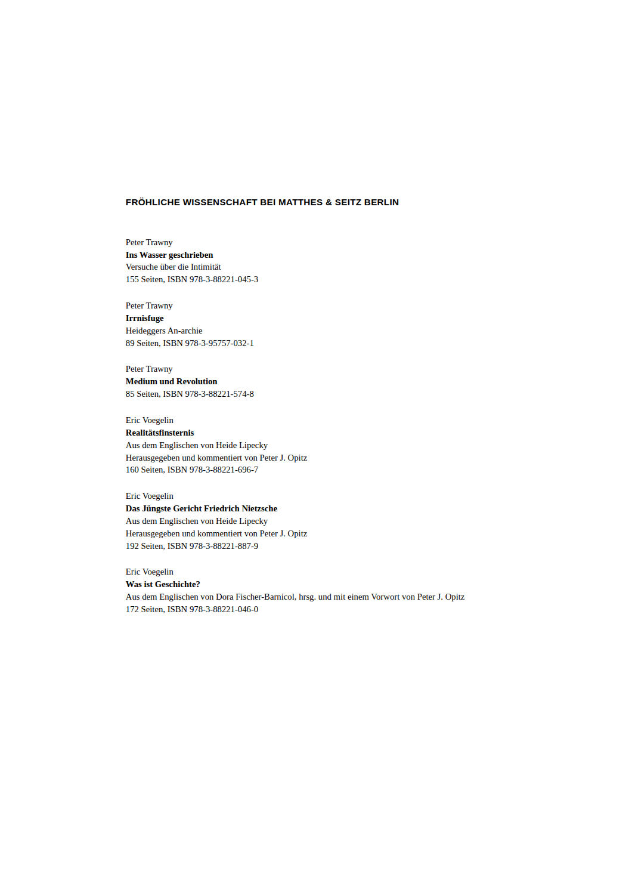Fröhliche Wissenschaft bei Matthes & Seitz Berlin
Peter Trawny Ins Wasser geschrieben Versuche über die Intimität 155 Seiten, ISBN 978-3-88221-045-3
Peter Trawny Irrnisfuge Heideggers An-archie 89 Seiten, ISBN 978-3-95757-032-1
Peter Trawny Medium und Revolution 85 Seiten, ISBN 978-3-88221-574-8
Eric Voegelin Realitätsfinsternis Aus dem Englischen von Heide Lipecky Herausgegeben und kommentiert von Peter J. Opitz 160 Seiten, ISBN 978-3-88221-696-7
Eric Voegelin Das Jüngste Gericht Friedrich Nietzsche Aus dem Englischen von Heide Lipecky Herausgegeben und kommentiert von Peter J. Opitz 192 Seiten, ISBN 978-3-88221-887-9
Eric Voegelin Was ist Geschichte? Aus dem Englischen von Dora Fischer-Barnicol, hrsg. und mit einem Vorwort von Peter J. Opitz 172 Seiten, ISBN 978-3-88221-046-0